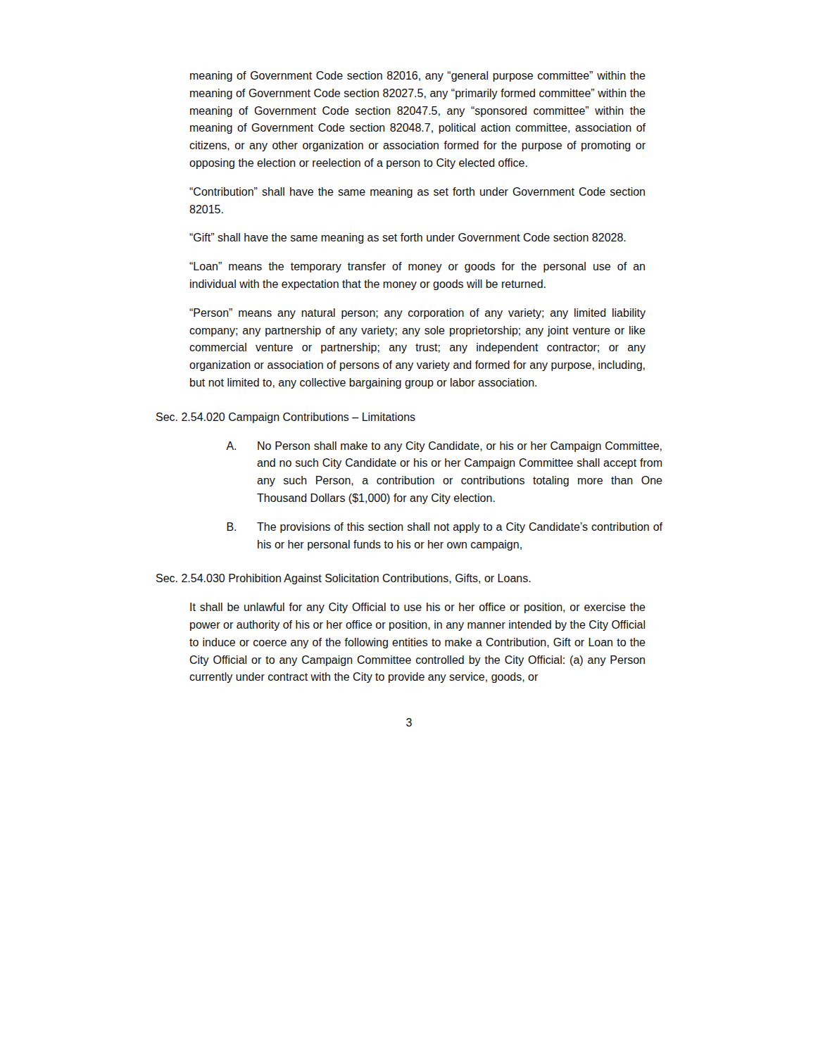meaning of Government Code section 82016, any “general purpose committee” within the meaning of Government Code section 82027.5, any “primarily formed committee” within the meaning of Government Code section 82047.5, any “sponsored committee” within the meaning of Government Code section 82048.7, political action committee, association of citizens, or any other organization or association formed for the purpose of promoting or opposing the election or reelection of a person to City elected office.
“Contribution” shall have the same meaning as set forth under Government Code section 82015.
“Gift” shall have the same meaning as set forth under Government Code section 82028.
“Loan” means the temporary transfer of money or goods for the personal use of an individual with the expectation that the money or goods will be returned.
“Person” means any natural person; any corporation of any variety; any limited liability company; any partnership of any variety; any sole proprietorship; any joint venture or like commercial venture or partnership; any trust; any independent contractor; or any organization or association of persons of any variety and formed for any purpose, including, but not limited to, any collective bargaining group or labor association.
Sec. 2.54.020 Campaign Contributions – Limitations
No Person shall make to any City Candidate, or his or her Campaign Committee, and no such City Candidate or his or her Campaign Committee shall accept from any such Person, a contribution or contributions totaling more than One Thousand Dollars ($1,000) for any City election.
The provisions of this section shall not apply to a City Candidate’s contribution of his or her personal funds to his or her own campaign,
Sec. 2.54.030 Prohibition Against Solicitation Contributions, Gifts, or Loans.
It shall be unlawful for any City Official to use his or her office or position, or exercise the power or authority of his or her office or position, in any manner intended by the City Official to induce or coerce any of the following entities to make a Contribution, Gift or Loan to the City Official or to any Campaign Committee controlled by the City Official: (a) any Person currently under contract with the City to provide any service, goods, or
3